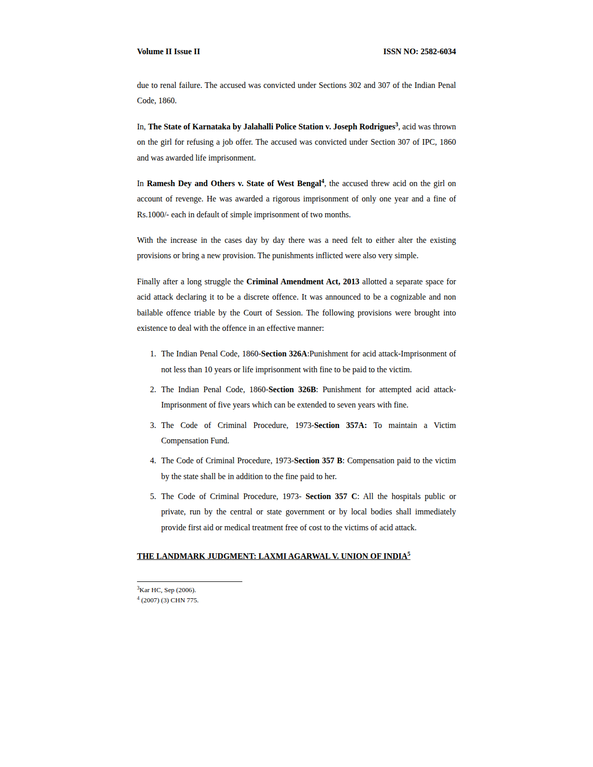Volume II Issue II ISSN NO: 2582-6034
due to renal failure. The accused was convicted under Sections 302 and 307 of the Indian Penal Code, 1860.
In, The State of Karnataka by Jalahalli Police Station v. Joseph Rodrigues3, acid was thrown on the girl for refusing a job offer. The accused was convicted under Section 307 of IPC, 1860 and was awarded life imprisonment.
In Ramesh Dey and Others v. State of West Bengal4, the accused threw acid on the girl on account of revenge. He was awarded a rigorous imprisonment of only one year and a fine of Rs.1000/- each in default of simple imprisonment of two months.
With the increase in the cases day by day there was a need felt to either alter the existing provisions or bring a new provision. The punishments inflicted were also very simple.
Finally after a long struggle the Criminal Amendment Act, 2013 allotted a separate space for acid attack declaring it to be a discrete offence. It was announced to be a cognizable and non bailable offence triable by the Court of Session. The following provisions were brought into existence to deal with the offence in an effective manner:
The Indian Penal Code, 1860-Section 326A:Punishment for acid attack-Imprisonment of not less than 10 years or life imprisonment with fine to be paid to the victim.
The Indian Penal Code, 1860-Section 326B: Punishment for attempted acid attack-Imprisonment of five years which can be extended to seven years with fine.
The Code of Criminal Procedure, 1973-Section 357A: To maintain a Victim Compensation Fund.
The Code of Criminal Procedure, 1973-Section 357 B: Compensation paid to the victim by the state shall be in addition to the fine paid to her.
The Code of Criminal Procedure, 1973- Section 357 C: All the hospitals public or private, run by the central or state government or by local bodies shall immediately provide first aid or medical treatment free of cost to the victims of acid attack.
THE LANDMARK JUDGMENT: LAXMI AGARWAL V. UNION OF INDIA5
3Kar HC, Sep (2006).
4 (2007) (3) CHN 775.